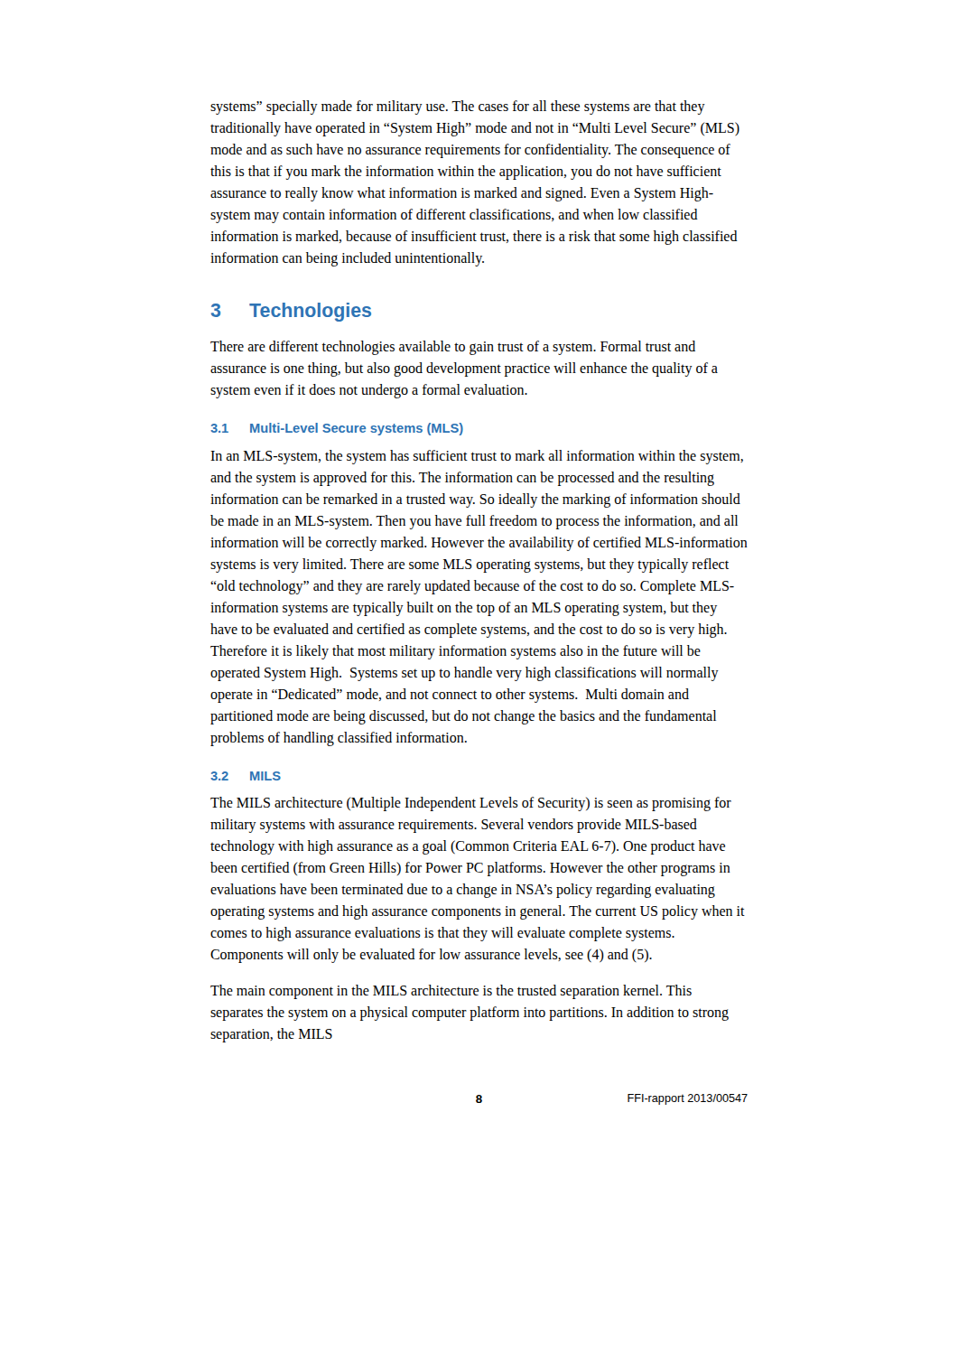systems” specially made for military use. The cases for all these systems are that they traditionally have operated in “System High” mode and not in “Multi Level Secure” (MLS) mode and as such have no assurance requirements for confidentiality. The consequence of this is that if you mark the information within the application, you do not have sufficient assurance to really know what information is marked and signed. Even a System High-system may contain information of different classifications, and when low classified information is marked, because of insufficient trust, there is a risk that some high classified information can being included unintentionally.
3 Technologies
There are different technologies available to gain trust of a system. Formal trust and assurance is one thing, but also good development practice will enhance the quality of a system even if it does not undergo a formal evaluation.
3.1 Multi-Level Secure systems (MLS)
In an MLS-system, the system has sufficient trust to mark all information within the system, and the system is approved for this. The information can be processed and the resulting information can be remarked in a trusted way. So ideally the marking of information should be made in an MLS-system. Then you have full freedom to process the information, and all information will be correctly marked. However the availability of certified MLS-information systems is very limited. There are some MLS operating systems, but they typically reflect “old technology” and they are rarely updated because of the cost to do so. Complete MLS-information systems are typically built on the top of an MLS operating system, but they have to be evaluated and certified as complete systems, and the cost to do so is very high. Therefore it is likely that most military information systems also in the future will be operated System High. Systems set up to handle very high classifications will normally operate in “Dedicated” mode, and not connect to other systems. Multi domain and partitioned mode are being discussed, but do not change the basics and the fundamental problems of handling classified information.
3.2 MILS
The MILS architecture (Multiple Independent Levels of Security) is seen as promising for military systems with assurance requirements. Several vendors provide MILS-based technology with high assurance as a goal (Common Criteria EAL 6-7). One product have been certified (from Green Hills) for Power PC platforms. However the other programs in evaluations have been terminated due to a change in NSA’s policy regarding evaluating operating systems and high assurance components in general. The current US policy when it comes to high assurance evaluations is that they will evaluate complete systems. Components will only be evaluated for low assurance levels, see (4) and (5).
The main component in the MILS architecture is the trusted separation kernel. This separates the system on a physical computer platform into partitions. In addition to strong separation, the MILS
8 FFI-rapport 2013/00547